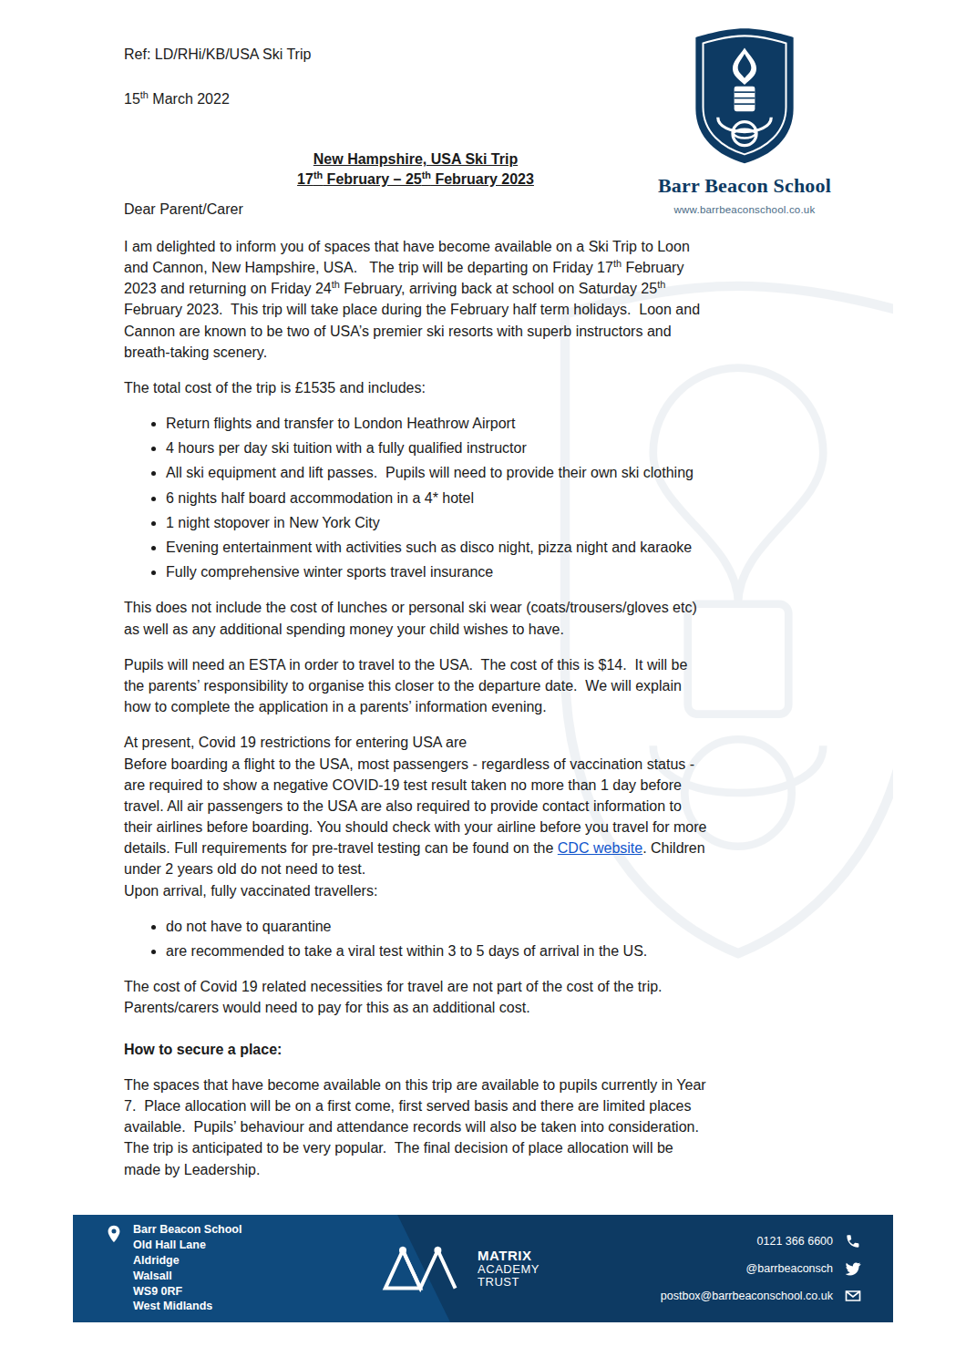Barr Beacon School
www.barrbeaconschool.co.uk
Ref: LD/RHi/KB/USA Ski Trip
15th March 2022
New Hampshire, USA Ski Trip 17th February – 25th February 2023
Dear Parent/Carer
I am delighted to inform you of spaces that have become available on a Ski Trip to Loon and Cannon, New Hampshire, USA. The trip will be departing on Friday 17th February 2023 and returning on Friday 24th February, arriving back at school on Saturday 25th February 2023. This trip will take place during the February half term holidays. Loon and Cannon are known to be two of USA’s premier ski resorts with superb instructors and breath-taking scenery.
The total cost of the trip is £1535 and includes:
Return flights and transfer to London Heathrow Airport
4 hours per day ski tuition with a fully qualified instructor
All ski equipment and lift passes. Pupils will need to provide their own ski clothing
6 nights half board accommodation in a 4* hotel
1 night stopover in New York City
Evening entertainment with activities such as disco night, pizza night and karaoke
Fully comprehensive winter sports travel insurance
This does not include the cost of lunches or personal ski wear (coats/trousers/gloves etc) as well as any additional spending money your child wishes to have.
Pupils will need an ESTA in order to travel to the USA. The cost of this is $14. It will be the parents’ responsibility to organise this closer to the departure date. We will explain how to complete the application in a parents’ information evening.
At present, Covid 19 restrictions for entering USA are
Before boarding a flight to the USA, most passengers - regardless of vaccination status - are required to show a negative COVID-19 test result taken no more than 1 day before travel. All air passengers to the USA are also required to provide contact information to their airlines before boarding. You should check with your airline before you travel for more details. Full requirements for pre-travel testing can be found on the CDC website. Children under 2 years old do not need to test.
Upon arrival, fully vaccinated travellers:
do not have to quarantine
are recommended to take a viral test within 3 to 5 days of arrival in the US.
The cost of Covid 19 related necessities for travel are not part of the cost of the trip. Parents/carers would need to pay for this as an additional cost.
How to secure a place:
The spaces that have become available on this trip are available to pupils currently in Year 7. Place allocation will be on a first come, first served basis and there are limited places available. Pupils’ behaviour and attendance records will also be taken into consideration. The trip is anticipated to be very popular. The final decision of place allocation will be made by Leadership.
Barr Beacon School Old Hall Lane Aldridge Walsall WS9 0RF West Midlands
MATRIX
ACADEMY
TRUST
0121 366 6600
@barrbeaconsch
postbox@barrbeaconschool.co.uk